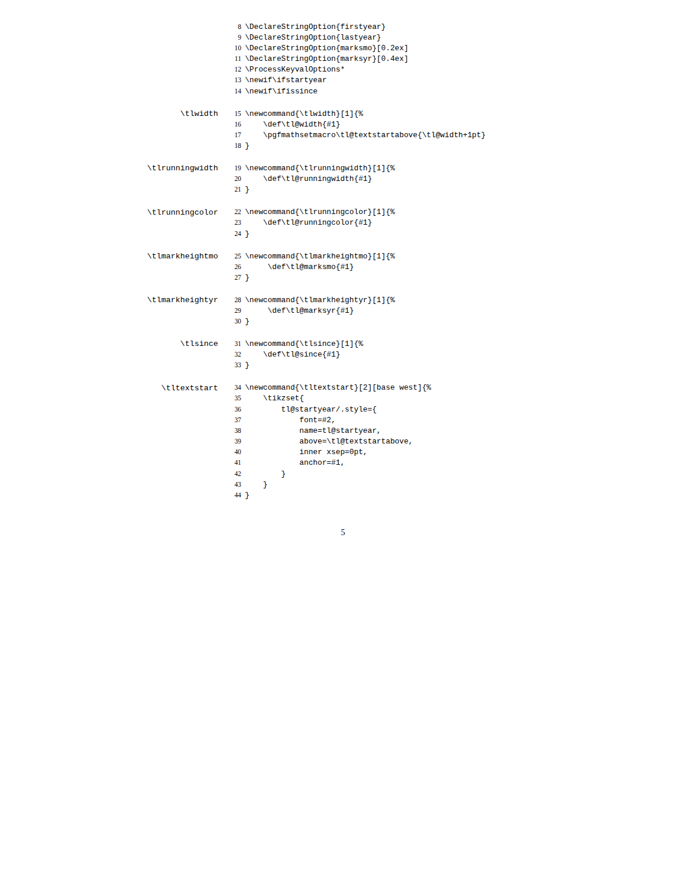8\DeclareStringOption{firstyear} 9\DeclareStringOption{lastyear} 10\DeclareStringOption{marksmo}[0.2ex] 11\DeclareStringOption{marksyr}[0.4ex] 12\ProcessKeyvalOptions* 13\newif\ifstartyear 14\newif\ifissince
\tlwidth
15\newcommand{\tlwidth}[1]{% 16 \def\tl@width{#1} 17 \pgfmathsetmacro\tl@textstartabove{\tl@width+1pt} 18}
\tlrunningwidth
19\newcommand{\tlrunningwidth}[1]{% 20 \def\tl@runningwidth{#1} 21}
\tlrunningcolor
22\newcommand{\tlrunningcolor}[1]{% 23 \def\tl@runningcolor{#1} 24}
\tlmarkheightmo
25\newcommand{\tlmarkheightmo}[1]{% 26 \def\tl@marksmo{#1} 27}
\tlmarkheightyr
28\newcommand{\tlmarkheightyr}[1]{% 29 \def\tl@marksyr{#1} 30}
\tlsince
31\newcommand{\tlsince}[1]{% 32 \def\tl@since{#1} 33}
\tltextstart
34\newcommand{\tltextstart}[2][base west]{% 35 \tikzset{ 36 tl@startyear/.style={ 37 font=#2, 38 name=tl@startyear, 39 above=\tl@textstartabove, 40 inner xsep=0pt, 41 anchor=#1, 42 } 43 } 44}
5